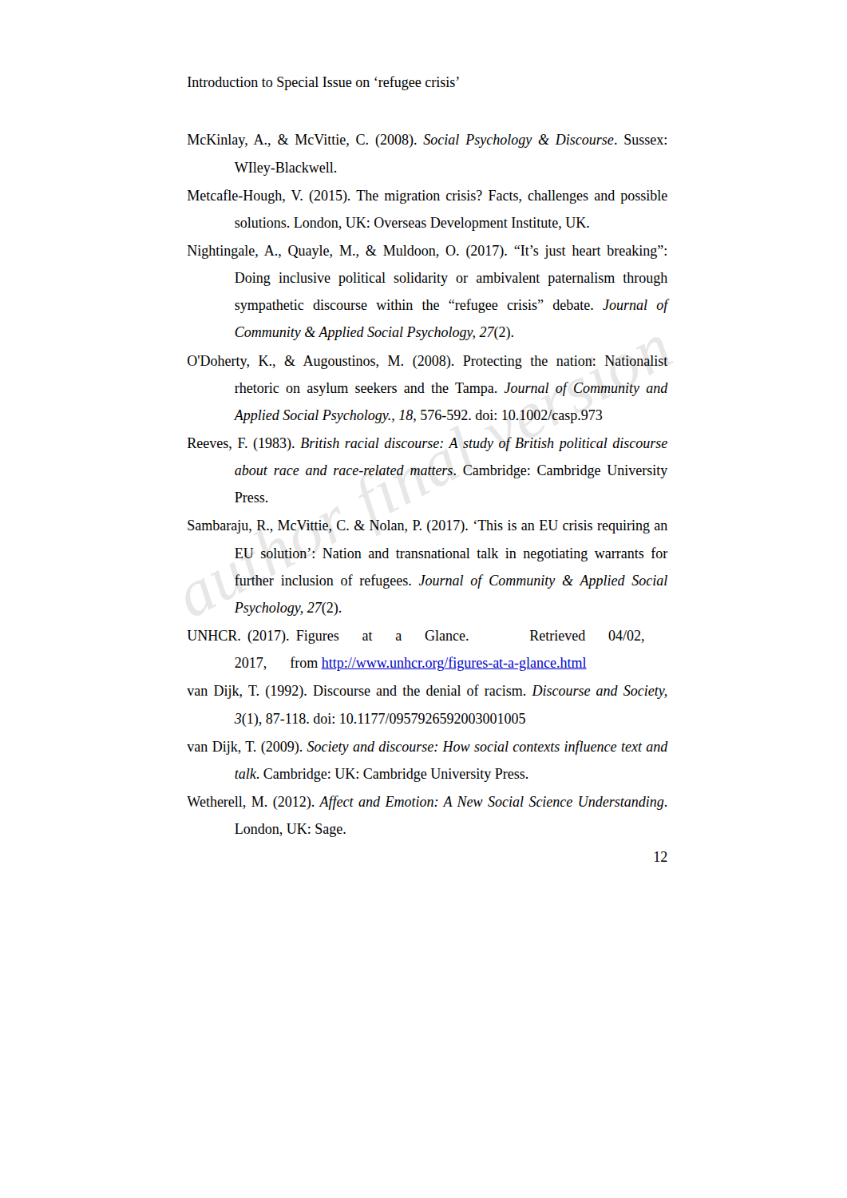author final version
Introduction to Special Issue on ‘refugee crisis’
McKinlay, A., & McVittie, C. (2008). Social Psychology & Discourse. Sussex: WIley-Blackwell.
Metcafle-Hough, V. (2015). The migration crisis? Facts, challenges and possible solutions. London, UK: Overseas Development Institute, UK.
Nightingale, A., Quayle, M., & Muldoon, O. (2017). “It’s just heart breaking”: Doing inclusive political solidarity or ambivalent paternalism through sympathetic discourse within the “refugee crisis” debate. Journal of Community & Applied Social Psychology, 27(2).
O'Doherty, K., & Augoustinos, M. (2008). Protecting the nation: Nationalist rhetoric on asylum seekers and the Tampa. Journal of Community and Applied Social Psychology., 18, 576-592. doi: 10.1002/casp.973
Reeves, F. (1983). British racial discourse: A study of British political discourse about race and race-related matters. Cambridge: Cambridge University Press.
Sambaraju, R., McVittie, C. & Nolan, P. (2017). ‘This is an EU crisis requiring an EU solution’: Nation and transnational talk in negotiating warrants for further inclusion of refugees. Journal of Community & Applied Social Psychology, 27(2).
UNHCR. (2017). Figures at a Glance. Retrieved 04/02, 2017, from http://www.unhcr.org/figures-at-a-glance.html
van Dijk, T. (1992). Discourse and the denial of racism. Discourse and Society, 3(1), 87-118. doi: 10.1177/0957926592003001005
van Dijk, T. (2009). Society and discourse: How social contexts influence text and talk. Cambridge: UK: Cambridge University Press.
Wetherell, M. (2012). Affect and Emotion: A New Social Science Understanding. London, UK: Sage.
12